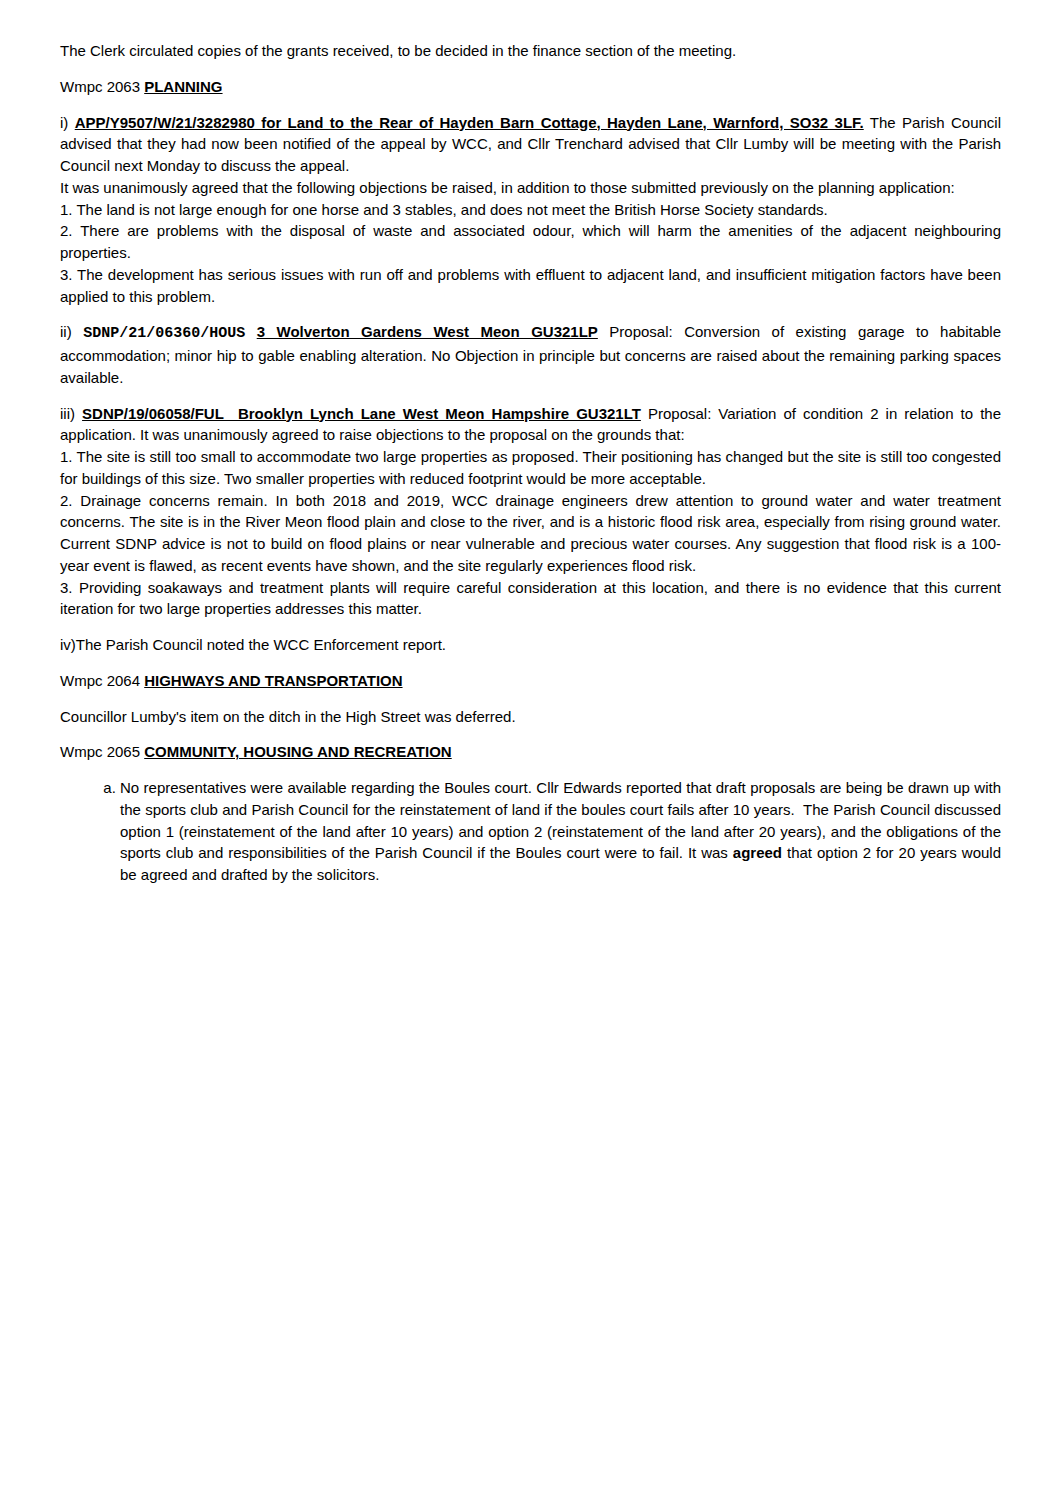The Clerk circulated copies of the grants received, to be decided in the finance section of the meeting.
Wmpc 2063 PLANNING
i) APP/Y9507/W/21/3282980 for Land to the Rear of Hayden Barn Cottage, Hayden Lane, Warnford, SO32 3LF. The Parish Council advised that they had now been notified of the appeal by WCC, and Cllr Trenchard advised that Cllr Lumby will be meeting with the Parish Council next Monday to discuss the appeal.
It was unanimously agreed that the following objections be raised, in addition to those submitted previously on the planning application:
1. The land is not large enough for one horse and 3 stables, and does not meet the British Horse Society standards.
2. There are problems with the disposal of waste and associated odour, which will harm the amenities of the adjacent neighbouring properties.
3. The development has serious issues with run off and problems with effluent to adjacent land, and insufficient mitigation factors have been applied to this problem.
ii) SDNP/21/06360/HOUS 3 Wolverton Gardens West Meon GU321LP Proposal: Conversion of existing garage to habitable accommodation; minor hip to gable enabling alteration. No Objection in principle but concerns are raised about the remaining parking spaces available.
iii) SDNP/19/06058/FUL Brooklyn Lynch Lane West Meon Hampshire GU321LT Proposal: Variation of condition 2 in relation to the application. It was unanimously agreed to raise objections to the proposal on the grounds that:
1. The site is still too small to accommodate two large properties as proposed. Their positioning has changed but the site is still too congested for buildings of this size. Two smaller properties with reduced footprint would be more acceptable.
2. Drainage concerns remain. In both 2018 and 2019, WCC drainage engineers drew attention to ground water and water treatment concerns. The site is in the River Meon flood plain and close to the river, and is a historic flood risk area, especially from rising ground water. Current SDNP advice is not to build on flood plains or near vulnerable and precious water courses. Any suggestion that flood risk is a 100-year event is flawed, as recent events have shown, and the site regularly experiences flood risk.
3. Providing soakaways and treatment plants will require careful consideration at this location, and there is no evidence that this current iteration for two large properties addresses this matter.
iv)The Parish Council noted the WCC Enforcement report.
Wmpc 2064 HIGHWAYS AND TRANSPORTATION
Councillor Lumby's item on the ditch in the High Street was deferred.
Wmpc 2065 COMMUNITY, HOUSING AND RECREATION
No representatives were available regarding the Boules court. Cllr Edwards reported that draft proposals are being be drawn up with the sports club and Parish Council for the reinstatement of land if the boules court fails after 10 years. The Parish Council discussed option 1 (reinstatement of the land after 10 years) and option 2 (reinstatement of the land after 20 years), and the obligations of the sports club and responsibilities of the Parish Council if the Boules court were to fail. It was agreed that option 2 for 20 years would be agreed and drafted by the solicitors.